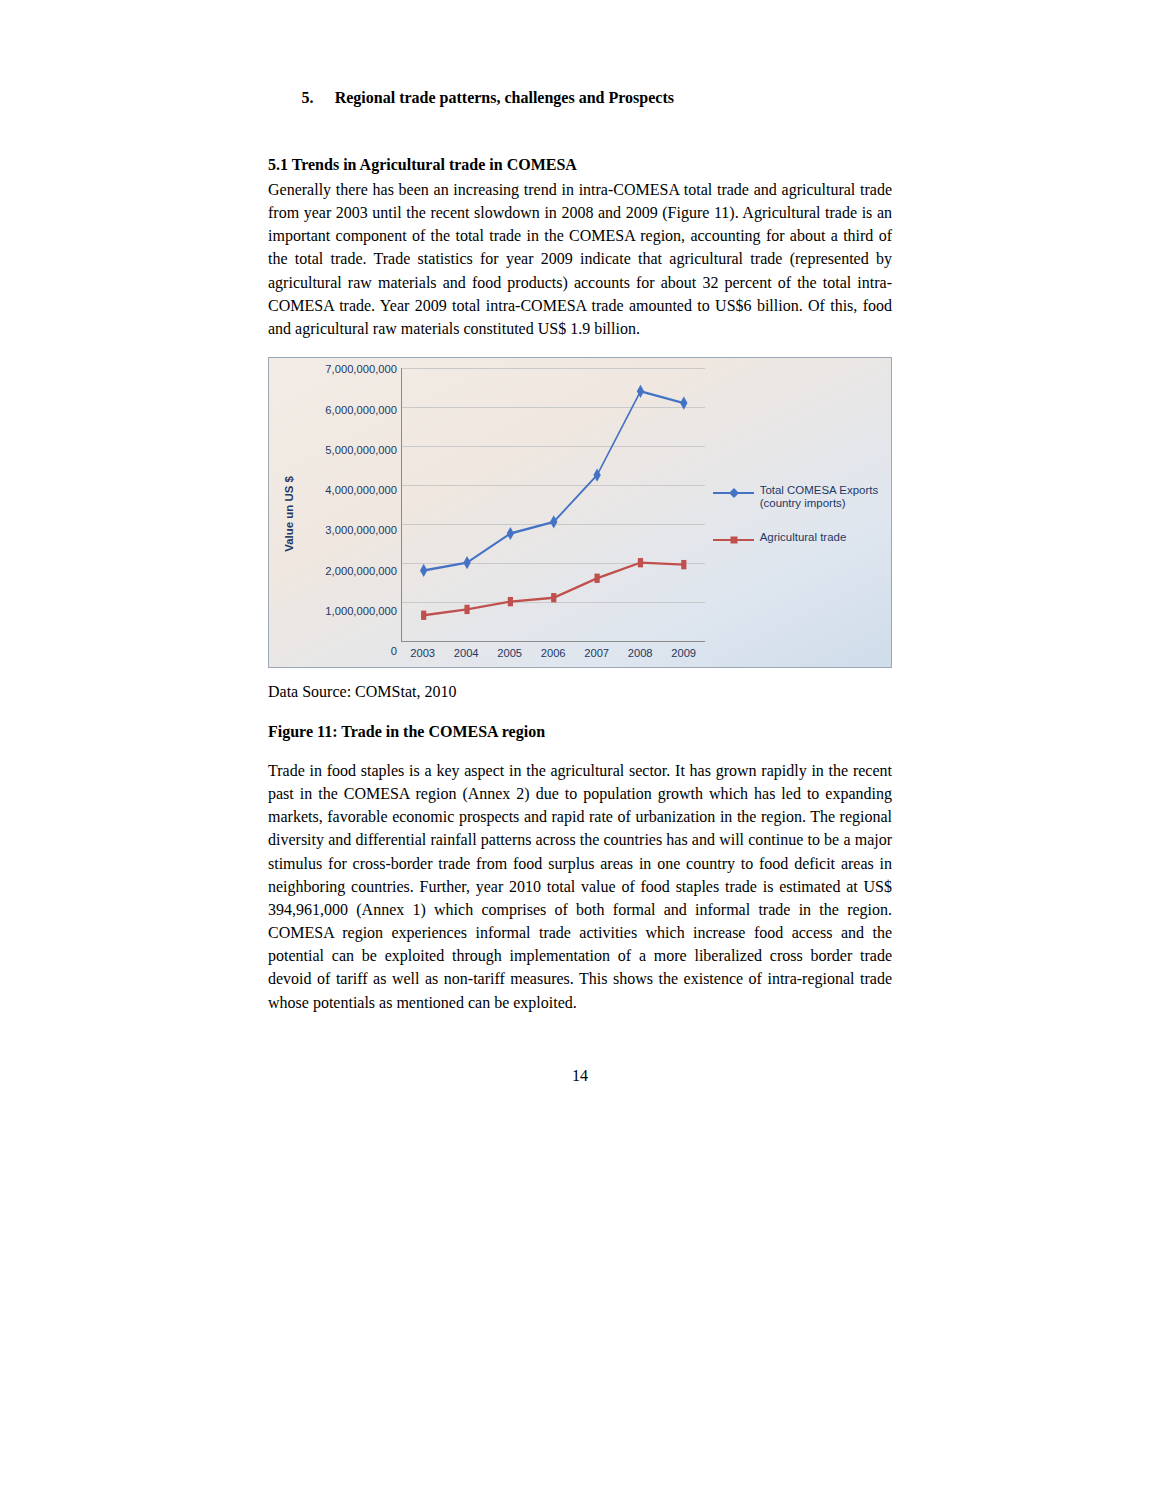5. Regional trade patterns, challenges and Prospects
5.1 Trends in Agricultural trade in COMESA
Generally there has been an increasing trend in intra-COMESA total trade and agricultural trade from year 2003 until the recent slowdown in 2008 and 2009 (Figure 11). Agricultural trade is an important component of the total trade in the COMESA region, accounting for about a third of the total trade. Trade statistics for year 2009 indicate that agricultural trade (represented by agricultural raw materials and food products) accounts for about 32 percent of the total intra-COMESA trade. Year 2009 total intra-COMESA trade amounted to US$6 billion. Of this, food and agricultural raw materials constituted US$ 1.9 billion.
Value un US $
7,000,000,000 6,000,000,000 5,000,000,000 4,000,000,000 3,000,000,000 2,000,000,000 1,000,000,000 0
2003200420052006200720082009
Total COMESA Exports
(country imports)
Agricultural trade
Data Source: COMStat, 2010
Figure 11: Trade in the COMESA region
Trade in food staples is a key aspect in the agricultural sector. It has grown rapidly in the recent past in the COMESA region (Annex 2) due to population growth which has led to expanding markets, favorable economic prospects and rapid rate of urbanization in the region. The regional diversity and differential rainfall patterns across the countries has and will continue to be a major stimulus for cross-border trade from food surplus areas in one country to food deficit areas in neighboring countries. Further, year 2010 total value of food staples trade is estimated at US$ 394,961,000 (Annex 1) which comprises of both formal and informal trade in the region. COMESA region experiences informal trade activities which increase food access and the potential can be exploited through implementation of a more liberalized cross border trade devoid of tariff as well as non-tariff measures. This shows the existence of intra-regional trade whose potentials as mentioned can be exploited.
14